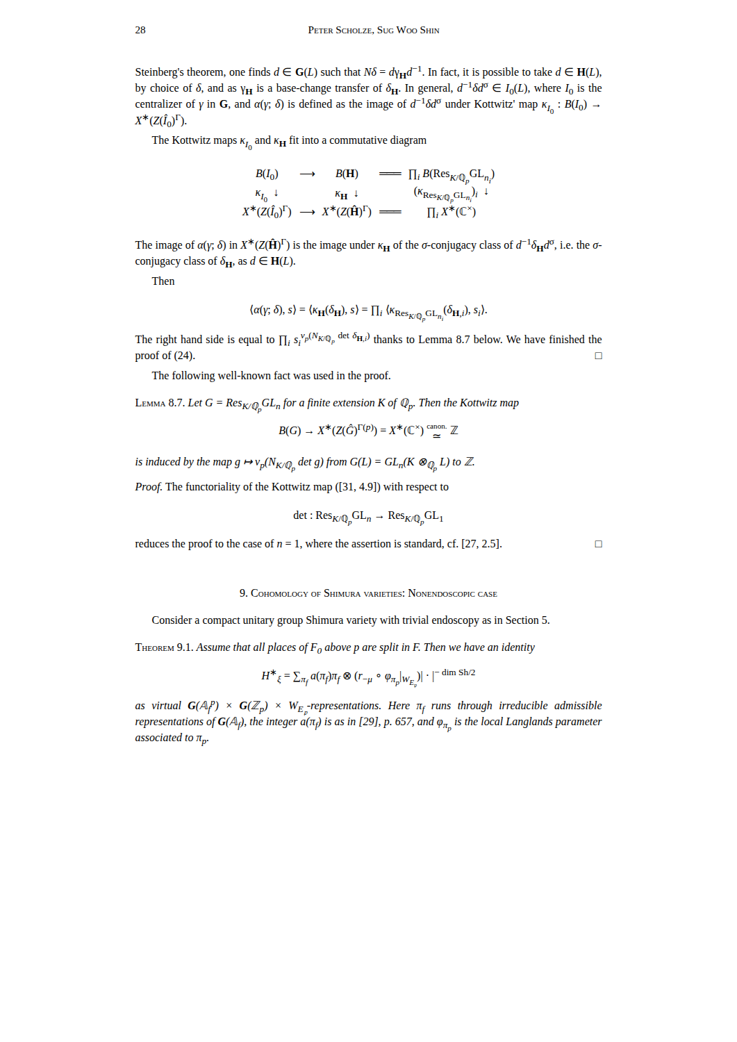28 Peter Scholze, Sug Woo Shin
Steinberg's theorem, one finds d ∈ G(L) such that Nδ = dγHd−1. In fact, it is possible to take d ∈ H(L), by choice of δ, and as γH is a base-change transfer of δH. In general, d−1δdσ ∈ I0(L), where I0 is the centralizer of γ in G, and α(γ; δ) is defined as the image of d−1δdσ under Kottwitz' map κI0 : B(I0) → X∗(Z(Î0)Γ).
The Kottwitz maps κI0 and κH fit into a commutative diagram
| B ( I 0 ) | ⟶ | B ( H ) | ═══ | ∏ i B (Res K /ℚ p GL n i ) |
| κ I 0 ↓ | | κ H ↓ | | ( κ Res K /ℚ p GL n i ) i ↓ |
| X ∗ ( Z ( Î 0 ) Γ ) | ⟶ | X ∗ ( Z ( Ĥ ) Γ ) | ═══ | ∏ i X ∗ (ℂ × ) |
The image of α(γ; δ) in X∗(Z(Ĥ)Γ) is the image under κH of the σ-conjugacy class of d−1δHdσ, i.e. the σ-conjugacy class of δH, as d ∈ H(L).
Then
⟨α(γ; δ), s⟩ = ⟨κH(δH), s⟩ = ∏i ⟨κResK/ℚpGLni(δH,i), si⟩.
The right hand side is equal to ∏i sivp(NK/ℚp det δH,i) thanks to Lemma 8.7 below. We have finished the proof of (24). □
The following well-known fact was used in the proof.
Lemma 8.7. Let G = ResK/ℚpGLn for a finite extension K of ℚp. Then the Kottwitz map
B(G) → X∗(Z(Ĝ)Γ(p)) = X∗(ℂ×) canon.≃ ℤ
is induced by the map g ↦ vp(NK/ℚp det g) from G(L) = GLn(K ⊗ℚp L) to ℤ.
Proof. The functoriality of the Kottwitz map ([31, 4.9]) with respect to
det : ResK/ℚpGLn → ResK/ℚpGL1
reduces the proof to the case of n = 1, where the assertion is standard, cf. [27, 2.5]. □
9. Cohomology of Shimura varieties: Nonendoscopic case
Consider a compact unitary group Shimura variety with trivial endoscopy as in Section 5.
Theorem 9.1. Assume that all places of F0 above p are split in F. Then we have an identity
H∗ξ = ∑πf a(πf)πf ⊗ (r−μ ∘ φπp|WE𝔭)| · |− dim Sh/2
as virtual G(𝔸fp) × G(ℤp) × WE𝔭-representations. Here πf runs through irreducible admissible representations of G(𝔸f), the integer a(πf) is as in [29], p. 657, and φπp is the local Langlands parameter associated to πp.